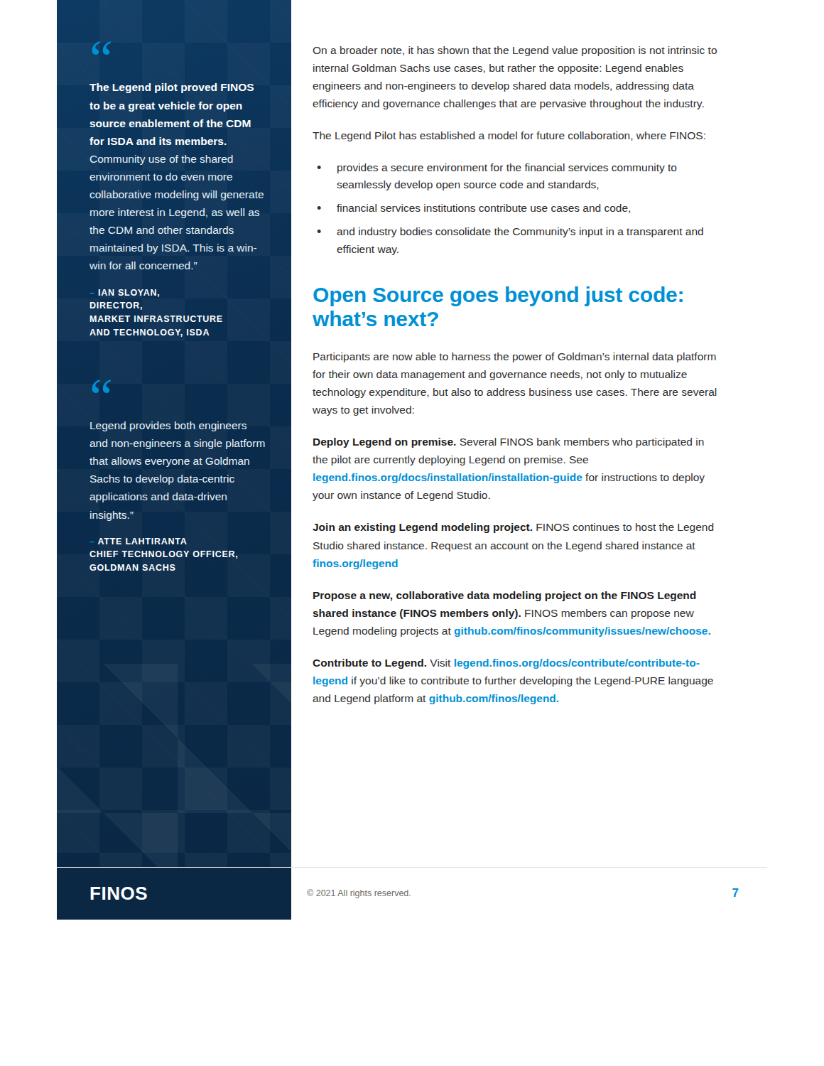“
The Legend pilot proved FINOS to be a great vehicle for open source enablement of the CDM for ISDA and its members. Community use of the shared environment to do even more collaborative modeling will generate more interest in Legend, as well as the CDM and other standards maintained by ISDA. This is a win-win for all concerned.”
– IAN SLOYAN,
DIRECTOR,
MARKET INFRASTRUCTURE
AND TECHNOLOGY, ISDA
“
Legend provides both engineers and non-engineers a single platform that allows everyone at Goldman Sachs to develop data-centric applications and data-driven insights.”
– ATTE LAHTIRANTA
CHIEF TECHNOLOGY OFFICER,
GOLDMAN SACHS
On a broader note, it has shown that the Legend value proposition is not intrinsic to internal Goldman Sachs use cases, but rather the opposite: Legend enables engineers and non-engineers to develop shared data models, addressing data efficiency and governance challenges that are pervasive throughout the industry.
The Legend Pilot has established a model for future collaboration, where FINOS:
provides a secure environment for the financial services community to seamlessly develop open source code and standards,
financial services institutions contribute use cases and code,
and industry bodies consolidate the Community’s input in a transparent and efficient way.
Open Source goes beyond just code: what’s next?
Participants are now able to harness the power of Goldman’s internal data platform for their own data management and governance needs, not only to mutualize technology expenditure, but also to address business use cases. There are several ways to get involved:
Deploy Legend on premise. Several FINOS bank members who participated in the pilot are currently deploying Legend on premise. See legend.finos.org/docs/installation/installation-guide for instructions to deploy your own instance of Legend Studio.
Join an existing Legend modeling project. FINOS continues to host the Legend Studio shared instance. Request an account on the Legend shared instance at finos.org/legend
Propose a new, collaborative data modeling project on the FINOS Legend shared instance (FINOS members only). FINOS members can propose new Legend modeling projects at github.com/finos/community/issues/new/choose.
Contribute to Legend. Visit legend.finos.org/docs/contribute/contribute-to-legend if you’d like to contribute to further developing the Legend-PURE language and Legend platform at github.com/finos/legend.
FINOS
© 2021 All rights reserved.
7